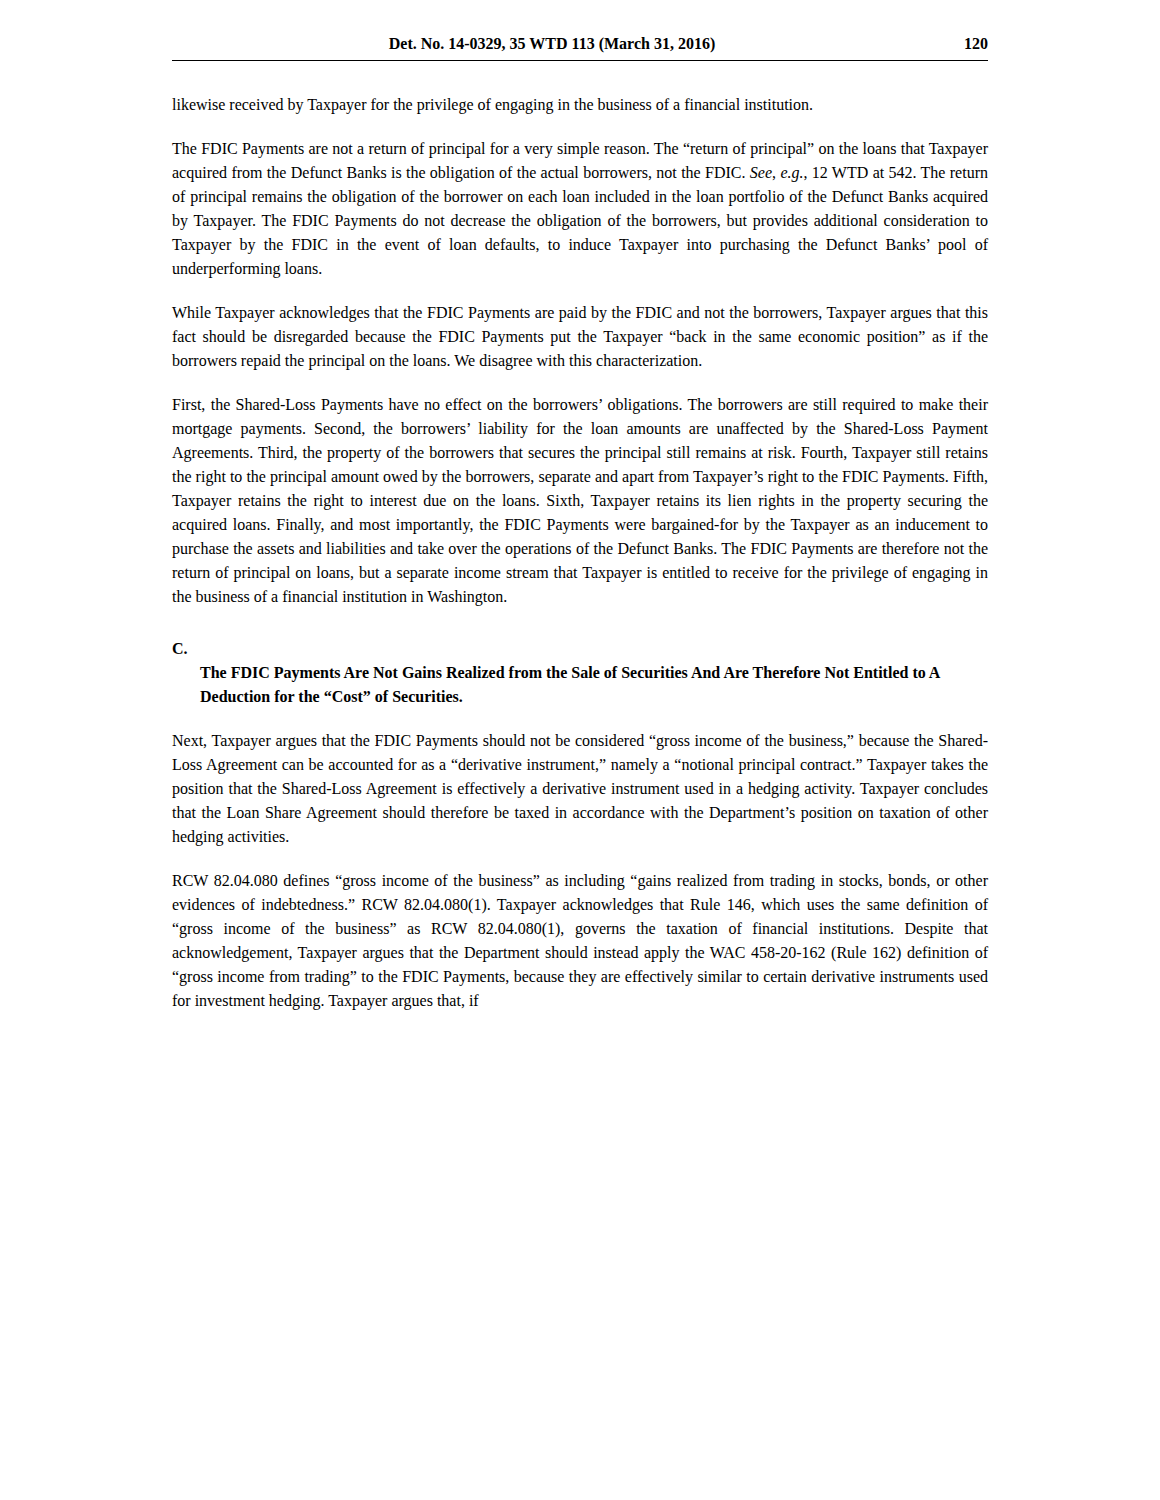Det. No. 14-0329, 35 WTD 113 (March 31, 2016) 120
likewise received by Taxpayer for the privilege of engaging in the business of a financial institution.
The FDIC Payments are not a return of principal for a very simple reason. The “return of principal” on the loans that Taxpayer acquired from the Defunct Banks is the obligation of the actual borrowers, not the FDIC. See, e.g., 12 WTD at 542. The return of principal remains the obligation of the borrower on each loan included in the loan portfolio of the Defunct Banks acquired by Taxpayer. The FDIC Payments do not decrease the obligation of the borrowers, but provides additional consideration to Taxpayer by the FDIC in the event of loan defaults, to induce Taxpayer into purchasing the Defunct Banks’ pool of underperforming loans.
While Taxpayer acknowledges that the FDIC Payments are paid by the FDIC and not the borrowers, Taxpayer argues that this fact should be disregarded because the FDIC Payments put the Taxpayer “back in the same economic position” as if the borrowers repaid the principal on the loans. We disagree with this characterization.
First, the Shared-Loss Payments have no effect on the borrowers’ obligations. The borrowers are still required to make their mortgage payments. Second, the borrowers’ liability for the loan amounts are unaffected by the Shared-Loss Payment Agreements. Third, the property of the borrowers that secures the principal still remains at risk. Fourth, Taxpayer still retains the right to the principal amount owed by the borrowers, separate and apart from Taxpayer’s right to the FDIC Payments. Fifth, Taxpayer retains the right to interest due on the loans. Sixth, Taxpayer retains its lien rights in the property securing the acquired loans. Finally, and most importantly, the FDIC Payments were bargained-for by the Taxpayer as an inducement to purchase the assets and liabilities and take over the operations of the Defunct Banks. The FDIC Payments are therefore not the return of principal on loans, but a separate income stream that Taxpayer is entitled to receive for the privilege of engaging in the business of a financial institution in Washington.
C. The FDIC Payments Are Not Gains Realized from the Sale of Securities And Are Therefore Not Entitled to A Deduction for the “Cost” of Securities.
Next, Taxpayer argues that the FDIC Payments should not be considered “gross income of the business,” because the Shared-Loss Agreement can be accounted for as a “derivative instrument,” namely a “notional principal contract.” Taxpayer takes the position that the Shared-Loss Agreement is effectively a derivative instrument used in a hedging activity. Taxpayer concludes that the Loan Share Agreement should therefore be taxed in accordance with the Department’s position on taxation of other hedging activities.
RCW 82.04.080 defines “gross income of the business” as including “gains realized from trading in stocks, bonds, or other evidences of indebtedness.” RCW 82.04.080(1). Taxpayer acknowledges that Rule 146, which uses the same definition of “gross income of the business” as RCW 82.04.080(1), governs the taxation of financial institutions. Despite that acknowledgement, Taxpayer argues that the Department should instead apply the WAC 458-20-162 (Rule 162) definition of “gross income from trading” to the FDIC Payments, because they are effectively similar to certain derivative instruments used for investment hedging. Taxpayer argues that, if